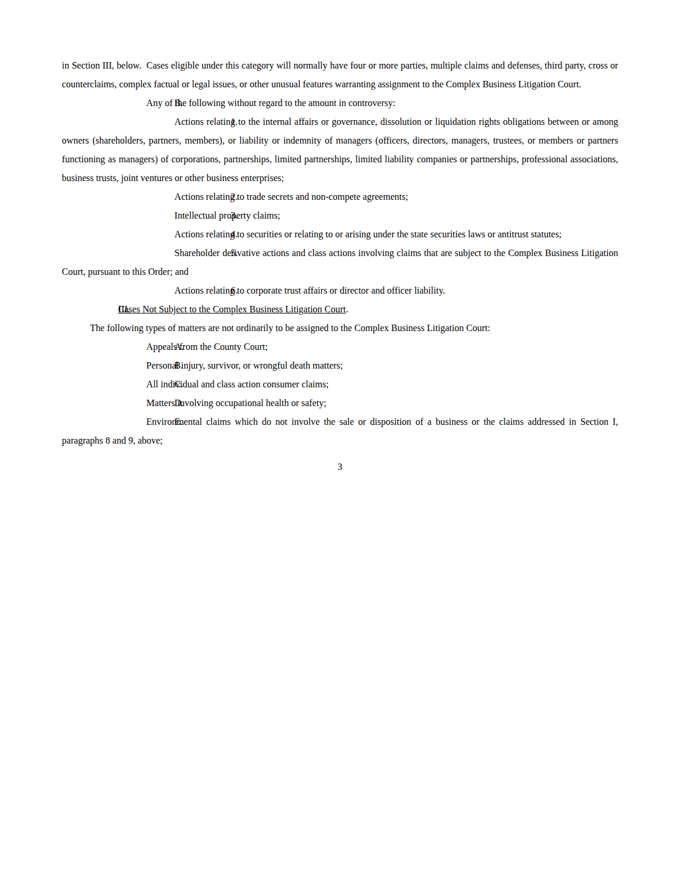in Section III, below. Cases eligible under this category will normally have four or more parties, multiple claims and defenses, third party, cross or counterclaims, complex factual or legal issues, or other unusual features warranting assignment to the Complex Business Litigation Court.
B. Any of the following without regard to the amount in controversy:
1. Actions relating to the internal affairs or governance, dissolution or liquidation rights obligations between or among owners (shareholders, partners, members), or liability or indemnity of managers (officers, directors, managers, trustees, or members or partners functioning as managers) of corporations, partnerships, limited partnerships, limited liability companies or partnerships, professional associations, business trusts, joint ventures or other business enterprises;
2. Actions relating to trade secrets and non-compete agreements;
3. Intellectual property claims;
4. Actions relating to securities or relating to or arising under the state securities laws or antitrust statutes;
5. Shareholder derivative actions and class actions involving claims that are subject to the Complex Business Litigation Court, pursuant to this Order; and
6. Actions relating to corporate trust affairs or director and officer liability.
III. Cases Not Subject to the Complex Business Litigation Court.
The following types of matters are not ordinarily to be assigned to the Complex Business Litigation Court:
A. Appeals from the County Court;
B. Personal injury, survivor, or wrongful death matters;
C. All individual and class action consumer claims;
D. Matters involving occupational health or safety;
E. Environmental claims which do not involve the sale or disposition of a business or the claims addressed in Section I, paragraphs 8 and 9, above;
3